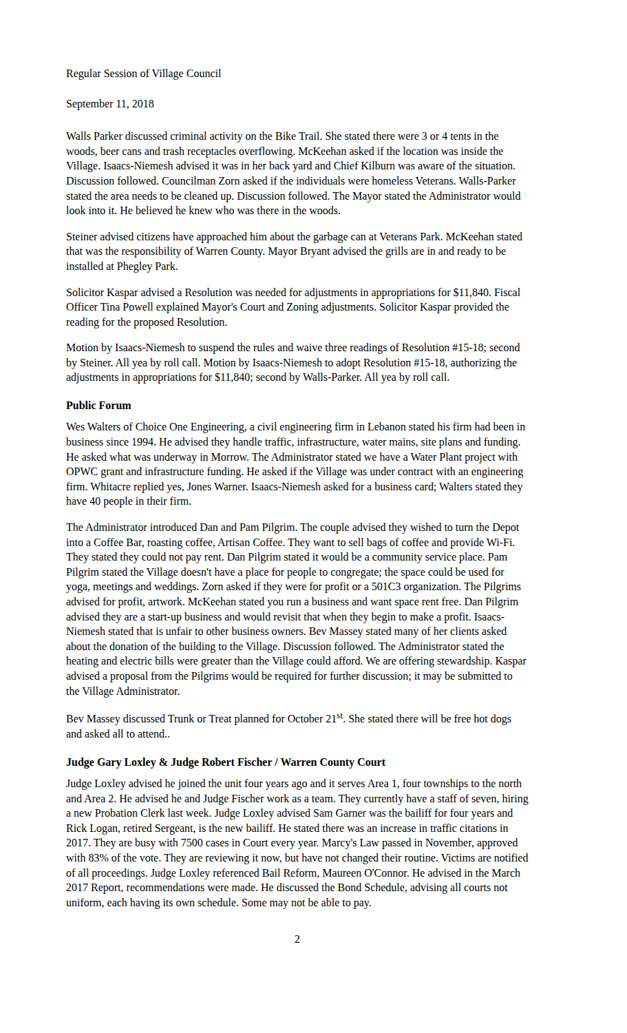Regular Session of Village Council
September 11, 2018
Walls Parker discussed criminal activity on the Bike Trail. She stated there were 3 or 4 tents in the woods, beer cans and trash receptacles overflowing. McKeehan asked if the location was inside the Village. Isaacs-Niemesh advised it was in her back yard and Chief Kilburn was aware of the situation. Discussion followed. Councilman Zorn asked if the individuals were homeless Veterans. Walls-Parker stated the area needs to be cleaned up. Discussion followed. The Mayor stated the Administrator would look into it. He believed he knew who was there in the woods.
Steiner advised citizens have approached him about the garbage can at Veterans Park. McKeehan stated that was the responsibility of Warren County. Mayor Bryant advised the grills are in and ready to be installed at Phegley Park.
Solicitor Kaspar advised a Resolution was needed for adjustments in appropriations for $11,840. Fiscal Officer Tina Powell explained Mayor's Court and Zoning adjustments. Solicitor Kaspar provided the reading for the proposed Resolution.
Motion by Isaacs-Niemesh to suspend the rules and waive three readings of Resolution #15-18; second by Steiner. All yea by roll call. Motion by Isaacs-Niemesh to adopt Resolution #15-18, authorizing the adjustments in appropriations for $11,840; second by Walls-Parker. All yea by roll call.
Public Forum
Wes Walters of Choice One Engineering, a civil engineering firm in Lebanon stated his firm had been in business since 1994. He advised they handle traffic, infrastructure, water mains, site plans and funding. He asked what was underway in Morrow. The Administrator stated we have a Water Plant project with OPWC grant and infrastructure funding. He asked if the Village was under contract with an engineering firm. Whitacre replied yes, Jones Warner. Isaacs-Niemesh asked for a business card; Walters stated they have 40 people in their firm.
The Administrator introduced Dan and Pam Pilgrim. The couple advised they wished to turn the Depot into a Coffee Bar, roasting coffee, Artisan Coffee. They want to sell bags of coffee and provide Wi-Fi. They stated they could not pay rent. Dan Pilgrim stated it would be a community service place. Pam Pilgrim stated the Village doesn't have a place for people to congregate; the space could be used for yoga, meetings and weddings. Zorn asked if they were for profit or a 501C3 organization. The Pilgrims advised for profit, artwork. McKeehan stated you run a business and want space rent free. Dan Pilgrim advised they are a start-up business and would revisit that when they begin to make a profit. Isaacs-Niemesh stated that is unfair to other business owners. Bev Massey stated many of her clients asked about the donation of the building to the Village. Discussion followed. The Administrator stated the heating and electric bills were greater than the Village could afford. We are offering stewardship. Kaspar advised a proposal from the Pilgrims would be required for further discussion; it may be submitted to the Village Administrator.
Bev Massey discussed Trunk or Treat planned for October 21st. She stated there will be free hot dogs and asked all to attend..
Judge Gary Loxley & Judge Robert Fischer / Warren County Court
Judge Loxley advised he joined the unit four years ago and it serves Area 1, four townships to the north and Area 2. He advised he and Judge Fischer work as a team. They currently have a staff of seven, hiring a new Probation Clerk last week. Judge Loxley advised Sam Garner was the bailiff for four years and Rick Logan, retired Sergeant, is the new bailiff. He stated there was an increase in traffic citations in 2017. They are busy with 7500 cases in Court every year. Marcy's Law passed in November, approved with 83% of the vote. They are reviewing it now, but have not changed their routine. Victims are notified of all proceedings. Judge Loxley referenced Bail Reform, Maureen O'Connor. He advised in the March 2017 Report, recommendations were made. He discussed the Bond Schedule, advising all courts not uniform, each having its own schedule. Some may not be able to pay.
2